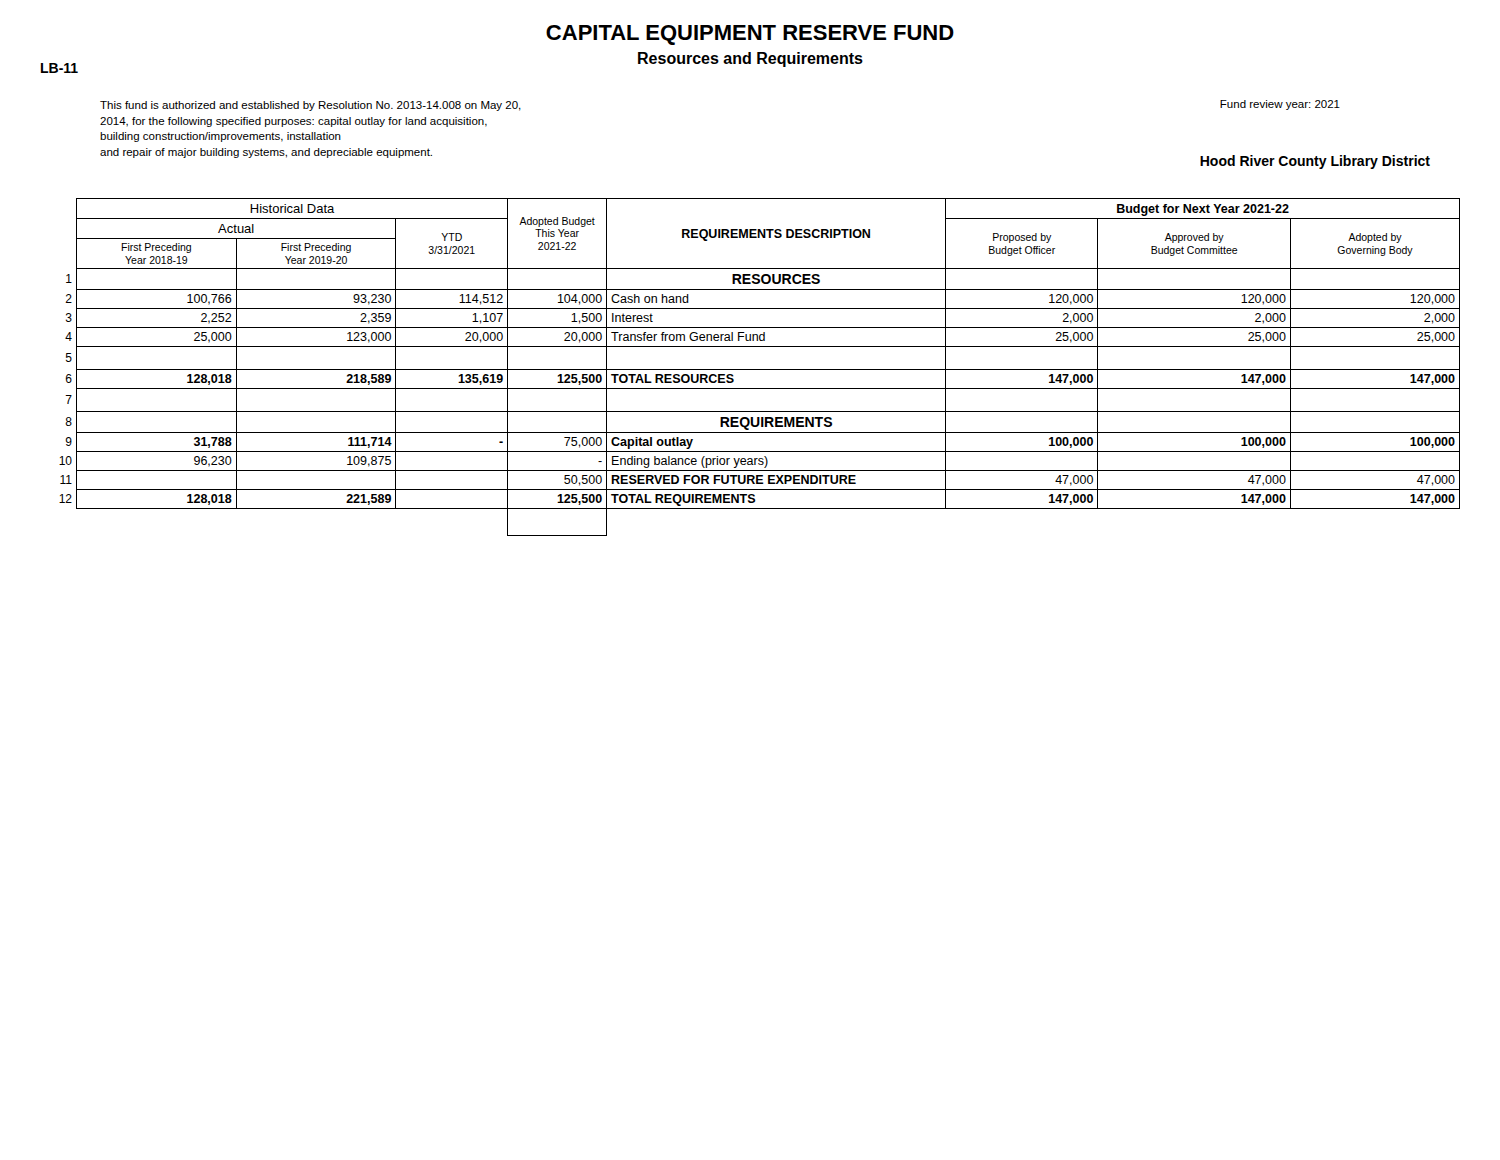LB-11
CAPITAL EQUIPMENT RESERVE FUND
Resources and Requirements
This fund is authorized and established by Resolution No. 2013-14.008 on May 20,
2014, for the following specified purposes: capital outlay for land acquisition,
building construction/improvements, installation
and repair of major building systems, and depreciable equipment.
Fund review year: 2021
Hood River County Library District
| | Historical Data | Adopted Budget This Year 2021-22 | REQUIREMENTS DESCRIPTION | Budget for Next Year 2021-22 |
| --- | --- | --- | --- | --- |
| Actual | YTD 3/31/2021 | Proposed by Budget Officer | Approved by Budget Committee | Adopted by Governing Body |
| First Preceding Year 2018-19 | First Preceding Year 2019-20 |
| 1 | | | | | RESOURCES | | | |
| 2 | 100,766 | 93,230 | 114,512 | 104,000 | Cash on hand | 120,000 | 120,000 | 120,000 |
| 3 | 2,252 | 2,359 | 1,107 | 1,500 | Interest | 2,000 | 2,000 | 2,000 |
| 4 | 25,000 | 123,000 | 20,000 | 20,000 | Transfer from General Fund | 25,000 | 25,000 | 25,000 |
| 5 | | | | | | | | |
| 6 | 128,018 | 218,589 | 135,619 | 125,500 | TOTAL RESOURCES | 147,000 | 147,000 | 147,000 |
| 7 | | | | | | | | |
| 8 | | | | | REQUIREMENTS | | | |
| 9 | 31,788 | 111,714 | - | 75,000 | Capital outlay | 100,000 | 100,000 | 100,000 |
| 10 | 96,230 | 109,875 | | - | Ending balance (prior years) | | | |
| 11 | | | | 50,500 | RESERVED FOR FUTURE EXPENDITURE | 47,000 | 47,000 | 47,000 |
| 12 | 128,018 | 221,589 | | 125,500 | TOTAL REQUIREMENTS | 147,000 | 147,000 | 147,000 |